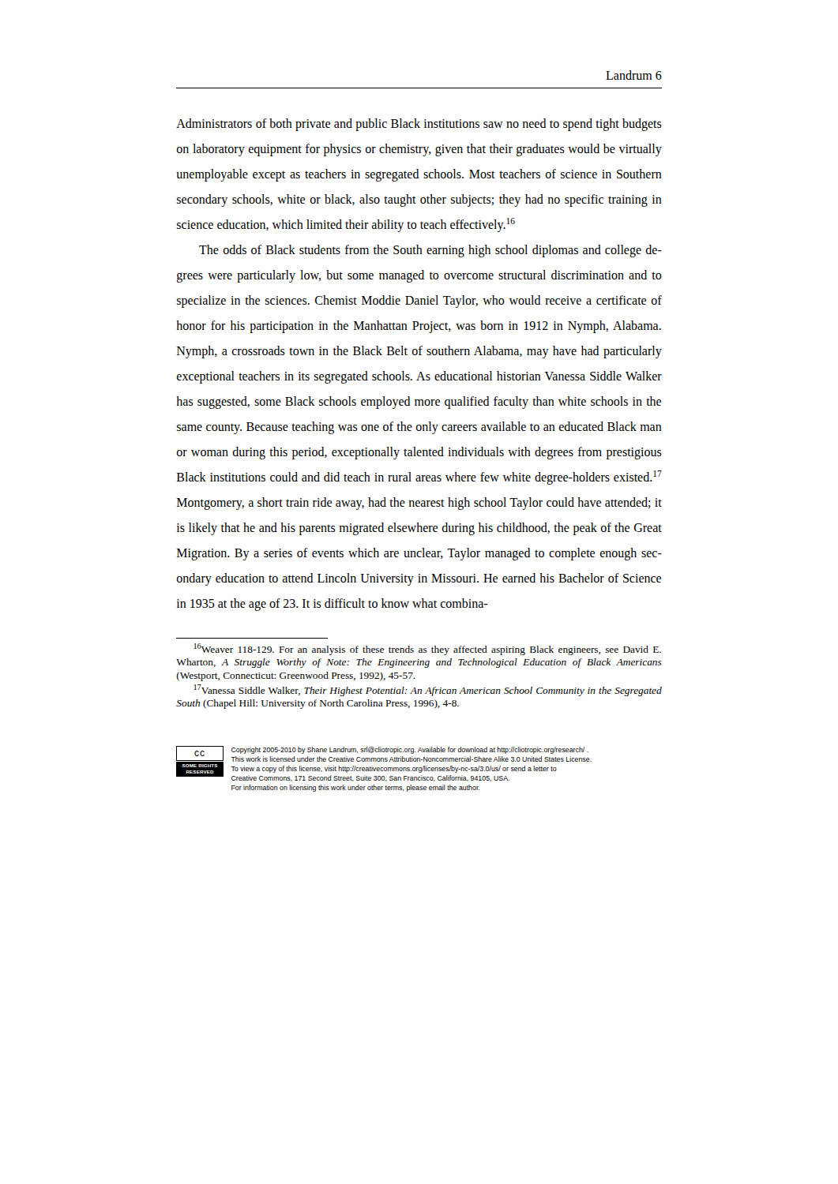Landrum 6
Administrators of both private and public Black institutions saw no need to spend tight budgets on laboratory equipment for physics or chemistry, given that their graduates would be virtually unemployable except as teachers in segregated schools. Most teachers of science in Southern secondary schools, white or black, also taught other subjects; they had no specific training in science education, which limited their ability to teach effectively.16
The odds of Black students from the South earning high school diplomas and college degrees were particularly low, but some managed to overcome structural discrimination and to specialize in the sciences. Chemist Moddie Daniel Taylor, who would receive a certificate of honor for his participation in the Manhattan Project, was born in 1912 in Nymph, Alabama. Nymph, a crossroads town in the Black Belt of southern Alabama, may have had particularly exceptional teachers in its segregated schools. As educational historian Vanessa Siddle Walker has suggested, some Black schools employed more qualified faculty than white schools in the same county. Because teaching was one of the only careers available to an educated Black man or woman during this period, exceptionally talented individuals with degrees from prestigious Black institutions could and did teach in rural areas where few white degree-holders existed.17 Montgomery, a short train ride away, had the nearest high school Taylor could have attended; it is likely that he and his parents migrated elsewhere during his childhood, the peak of the Great Migration. By a series of events which are unclear, Taylor managed to complete enough secondary education to attend Lincoln University in Missouri. He earned his Bachelor of Science in 1935 at the age of 23. It is difficult to know what combina-
16Weaver 118-129. For an analysis of these trends as they affected aspiring Black engineers, see David E. Wharton, A Struggle Worthy of Note: The Engineering and Technological Education of Black Americans (Westport, Connecticut: Greenwood Press, 1992), 45-57.
17Vanessa Siddle Walker, Their Highest Potential: An African American School Community in the Segregated South (Chapel Hill: University of North Carolina Press, 1996), 4-8.
cc SOME RIGHTS RESERVED
Copyright 2005-2010 by Shane Landrum, srl@cliotropic.org. Available for download at http://cliotropic.org/research/ .
This work is licensed under the Creative Commons Attribution-Noncommercial-Share Alike 3.0 United States License.
To view a copy of this license, visit http://creativecommons.org/licenses/by-nc-sa/3.0/us/ or send a letter to
Creative Commons, 171 Second Street, Suite 300, San Francisco, California, 94105, USA.
For information on licensing this work under other terms, please email the author.